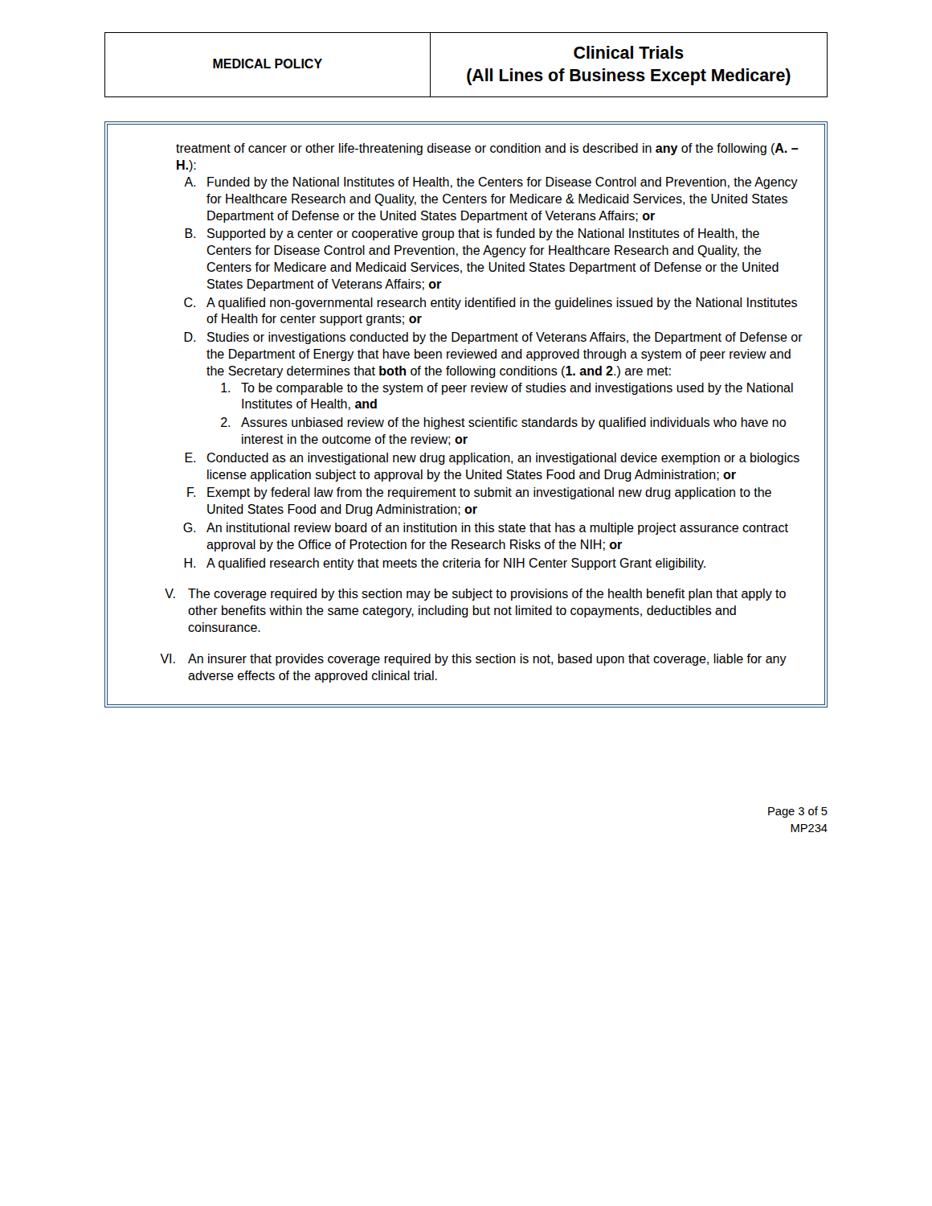| MEDICAL POLICY | Clinical Trials (All Lines of Business Except Medicare) |
treatment of cancer or other life-threatening disease or condition and is described in any of the following (A. – H.):
Funded by the National Institutes of Health, the Centers for Disease Control and Prevention, the Agency for Healthcare Research and Quality, the Centers for Medicare & Medicaid Services, the United States Department of Defense or the United States Department of Veterans Affairs; or
Supported by a center or cooperative group that is funded by the National Institutes of Health, the Centers for Disease Control and Prevention, the Agency for Healthcare Research and Quality, the Centers for Medicare and Medicaid Services, the United States Department of Defense or the United States Department of Veterans Affairs; or
A qualified non-governmental research entity identified in the guidelines issued by the National Institutes of Health for center support grants; or
Studies or investigations conducted by the Department of Veterans Affairs, the Department of Defense or the Department of Energy that have been reviewed and approved through a system of peer review and the Secretary determines that both of the following conditions (1. and 2.) are met:
To be comparable to the system of peer review of studies and investigations used by the National Institutes of Health, and
Assures unbiased review of the highest scientific standards by qualified individuals who have no interest in the outcome of the review; or
Conducted as an investigational new drug application, an investigational device exemption or a biologics license application subject to approval by the United States Food and Drug Administration; or
Exempt by federal law from the requirement to submit an investigational new drug application to the United States Food and Drug Administration; or
An institutional review board of an institution in this state that has a multiple project assurance contract approval by the Office of Protection for the Research Risks of the NIH; or
A qualified research entity that meets the criteria for NIH Center Support Grant eligibility.
V.
The coverage required by this section may be subject to provisions of the health benefit plan that apply to other benefits within the same category, including but not limited to copayments, deductibles and coinsurance.
VI.
An insurer that provides coverage required by this section is not, based upon that coverage, liable for any adverse effects of the approved clinical trial.
Page 3 of 5
MP234